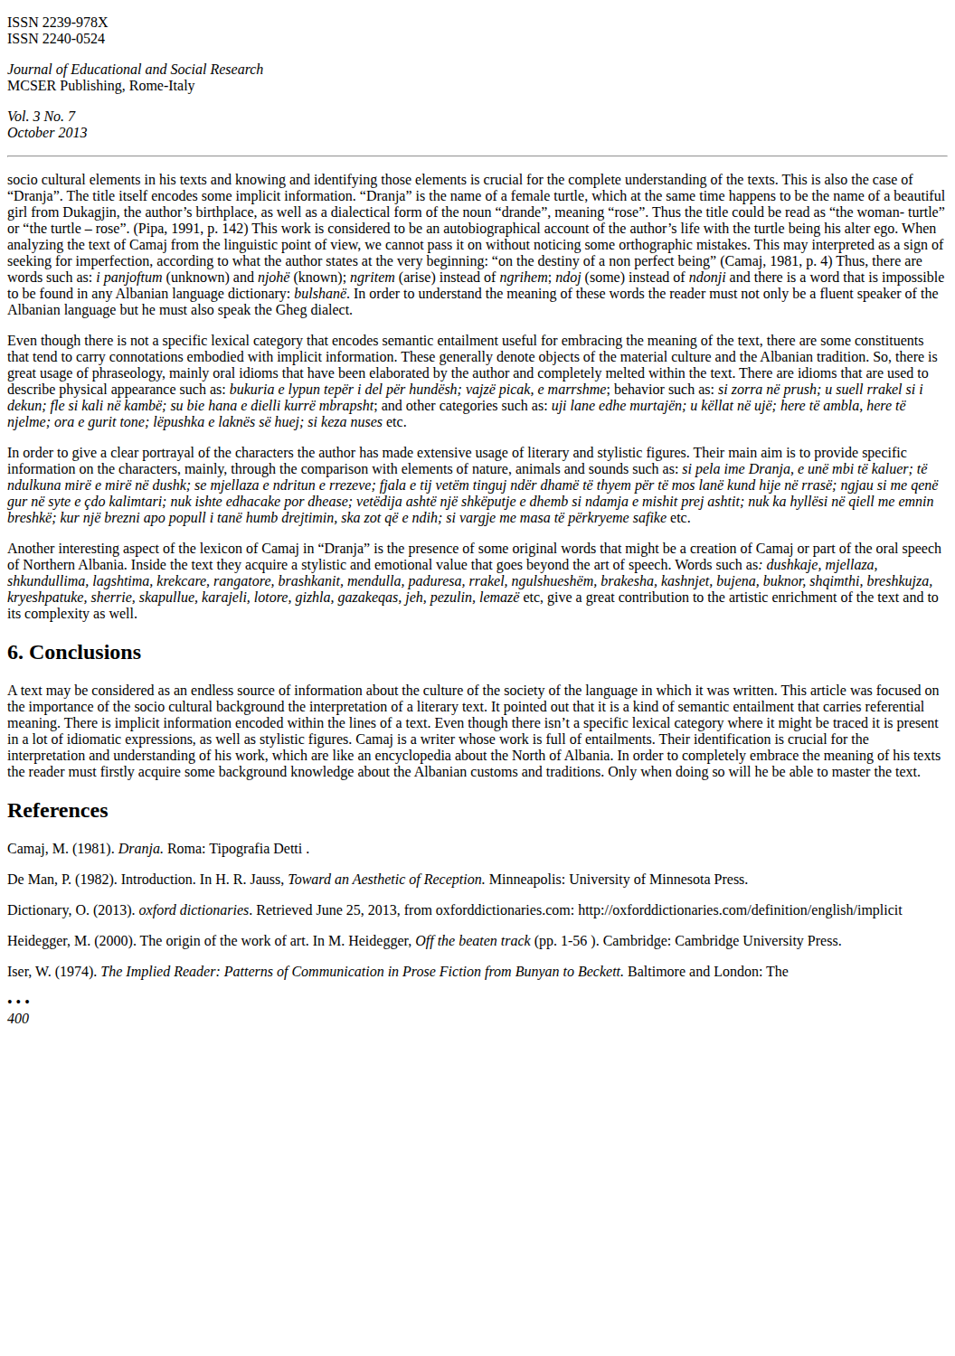ISSN 2239-978X
ISSN 2240-0524
Journal of Educational and Social Research
MCSER Publishing, Rome-Italy
Vol. 3 No. 7
October 2013
socio cultural elements in his texts and knowing and identifying those elements is crucial for the complete understanding of the texts. This is also the case of “Dranja”. The title itself encodes some implicit information. “Dranja” is the name of a female turtle, which at the same time happens to be the name of a beautiful girl from Dukagjin, the author’s birthplace, as well as a dialectical form of the noun “drande”, meaning “rose”. Thus the title could be read as “the woman- turtle” or “the turtle – rose”. (Pipa, 1991, p. 142) This work is considered to be an autobiographical account of the author’s life with the turtle being his alter ego. When analyzing the text of Camaj from the linguistic point of view, we cannot pass it on without noticing some orthographic mistakes. This may interpreted as a sign of seeking for imperfection, according to what the author states at the very beginning: “on the destiny of a non perfect being” (Camaj, 1981, p. 4) Thus, there are words such as: i panjoftum (unknown) and njohë (known); ngritem (arise) instead of ngrihem; ndoj (some) instead of ndonji and there is a word that is impossible to be found in any Albanian language dictionary: bulshanë. In order to understand the meaning of these words the reader must not only be a fluent speaker of the Albanian language but he must also speak the Gheg dialect.
Even though there is not a specific lexical category that encodes semantic entailment useful for embracing the meaning of the text, there are some constituents that tend to carry connotations embodied with implicit information. These generally denote objects of the material culture and the Albanian tradition. So, there is great usage of phraseology, mainly oral idioms that have been elaborated by the author and completely melted within the text. There are idioms that are used to describe physical appearance such as: bukuria e lypun tepër i del për hundësh; vajzë picak, e marrshme; behavior such as: si zorra në prush; u suell rrakel si i dekun; fle si kali në kambë; su bie hana e dielli kurrë mbrapsht; and other categories such as: uji lane edhe murtajën; u këllat në ujë; here të ambla, here të njelme; ora e gurit tone; lëpushka e laknës së huej; si keza nuses etc.
In order to give a clear portrayal of the characters the author has made extensive usage of literary and stylistic figures. Their main aim is to provide specific information on the characters, mainly, through the comparison with elements of nature, animals and sounds such as: si pela ime Dranja, e unë mbi të kaluer; të ndulkuna mirë e mirë në dushk; se mjellaza e ndritun e rrezeve; fjala e tij vetëm tinguj ndër dhamë të thyem për të mos lanë kund hije në rrasë; ngjau si me qenë gur në syte e çdo kalimtari; nuk ishte edhacake por dhease; vetëdija ashtë një shkëputje e dhemb si ndamja e mishit prej ashtit; nuk ka hyllësi në qiell me emnin breshkë; kur një brezni apo popull i tanë humb drejtimin, ska zot që e ndih; si vargje me masa të përkryeme safike etc.
Another interesting aspect of the lexicon of Camaj in “Dranja” is the presence of some original words that might be a creation of Camaj or part of the oral speech of Northern Albania. Inside the text they acquire a stylistic and emotional value that goes beyond the art of speech. Words such as: dushkaje, mjellaza, shkundullima, lagshtima, krekcare, rangatore, brashkanit, mendulla, paduresa, rrakel, ngulshueshëm, brakesha, kashnjet, bujena, buknor, shqimthi, breshkujza, kryeshpatuke, sherrie, skapullue, karajeli, lotore, gizhla, gazakeqas, jeh, pezulin, lemazë etc, give a great contribution to the artistic enrichment of the text and to its complexity as well.
6. Conclusions
A text may be considered as an endless source of information about the culture of the society of the language in which it was written. This article was focused on the importance of the socio cultural background the interpretation of a literary text. It pointed out that it is a kind of semantic entailment that carries referential meaning. There is implicit information encoded within the lines of a text. Even though there isn’t a specific lexical category where it might be traced it is present in a lot of idiomatic expressions, as well as stylistic figures. Camaj is a writer whose work is full of entailments. Their identification is crucial for the interpretation and understanding of his work, which are like an encyclopedia about the North of Albania. In order to completely embrace the meaning of his texts the reader must firstly acquire some background knowledge about the Albanian customs and traditions. Only when doing so will he be able to master the text.
References
Camaj, M. (1981). Dranja. Roma: Tipografia Detti .
De Man, P. (1982). Introduction. In H. R. Jauss, Toward an Aesthetic of Reception. Minneapolis: University of Minnesota Press.
Dictionary, O. (2013). oxford dictionaries. Retrieved June 25, 2013, from oxforddictionaries.com: http://oxforddictionaries.com/definition/english/implicit
Heidegger, M. (2000). The origin of the work of art. In M. Heidegger, Off the beaten track (pp. 1-56 ). Cambridge: Cambridge University Press.
Iser, W. (1974). The Implied Reader: Patterns of Communication in Prose Fiction from Bunyan to Beckett. Baltimore and London: The
• • •
400